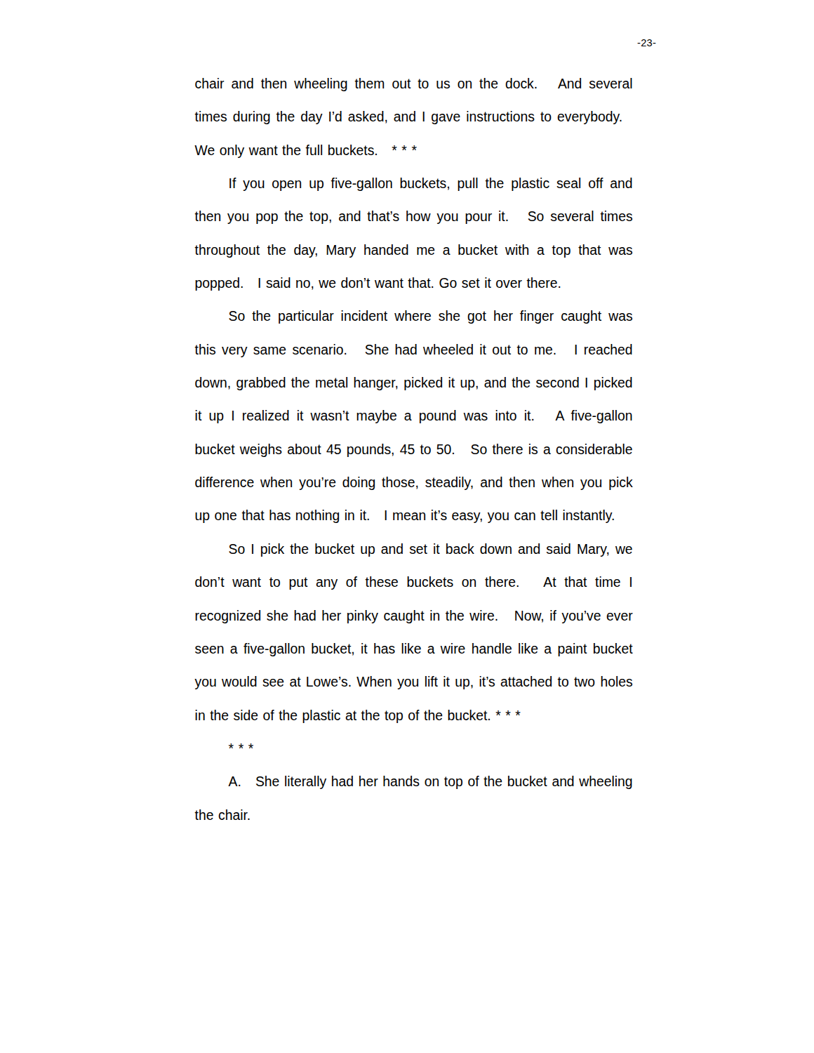-23-
chair and then wheeling them out to us on the dock. And several times during the day I’d asked, and I gave instructions to everybody. We only want the full buckets. * * *
If you open up five-gallon buckets, pull the plastic seal off and then you pop the top, and that’s how you pour it. So several times throughout the day, Mary handed me a bucket with a top that was popped. I said no, we don’t want that. Go set it over there.
So the particular incident where she got her finger caught was this very same scenario. She had wheeled it out to me. I reached down, grabbed the metal hanger, picked it up, and the second I picked it up I realized it wasn’t maybe a pound was into it. A five-gallon bucket weighs about 45 pounds, 45 to 50. So there is a considerable difference when you’re doing those, steadily, and then when you pick up one that has nothing in it. I mean it’s easy, you can tell instantly.
So I pick the bucket up and set it back down and said Mary, we don’t want to put any of these buckets on there. At that time I recognized she had her pinky caught in the wire. Now, if you’ve ever seen a five-gallon bucket, it has like a wire handle like a paint bucket you would see at Lowe’s. When you lift it up, it’s attached to two holes in the side of the plastic at the top of the bucket. * * *
* * *
A. She literally had her hands on top of the bucket and wheeling the chair.